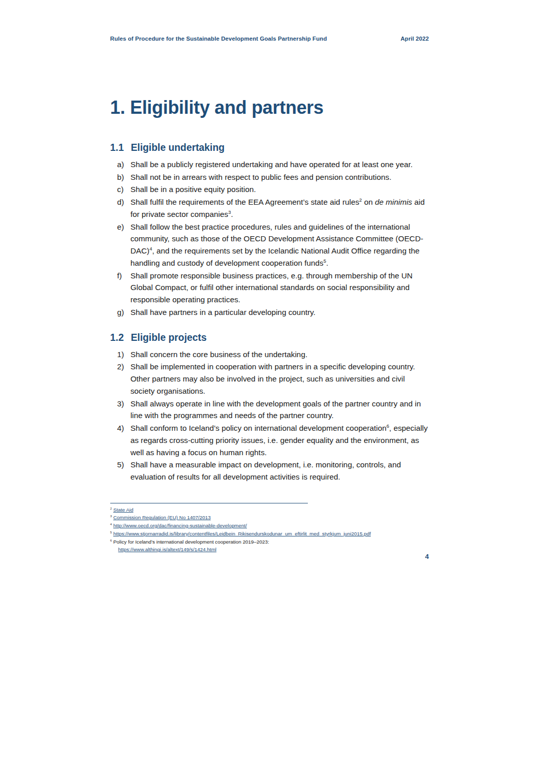Rules of Procedure for the Sustainable Development Goals Partnership Fund April 2022
1. Eligibility and partners
1.1 Eligible undertaking
a) Shall be a publicly registered undertaking and have operated for at least one year.
b) Shall not be in arrears with respect to public fees and pension contributions.
c) Shall be in a positive equity position.
d) Shall fulfil the requirements of the EEA Agreement’s state aid rules2 on de minimis aid for private sector companies3.
e) Shall follow the best practice procedures, rules and guidelines of the international community, such as those of the OECD Development Assistance Committee (OECD-DAC)4, and the requirements set by the Icelandic National Audit Office regarding the handling and custody of development cooperation funds5.
f) Shall promote responsible business practices, e.g. through membership of the UN Global Compact, or fulfil other international standards on social responsibility and responsible operating practices.
g) Shall have partners in a particular developing country.
1.2 Eligible projects
1) Shall concern the core business of the undertaking.
2) Shall be implemented in cooperation with partners in a specific developing country. Other partners may also be involved in the project, such as universities and civil society organisations.
3) Shall always operate in line with the development goals of the partner country and in line with the programmes and needs of the partner country.
4) Shall conform to Iceland’s policy on international development cooperation6, especially as regards cross-cutting priority issues, i.e. gender equality and the environment, as well as having a focus on human rights.
5) Shall have a measurable impact on development, i.e. monitoring, controls, and evaluation of results for all development activities is required.
2 State Aid
3 Commission Regulation (EU) No 1407/2013
4 http://www.oecd.org/dac/financing-sustainable-development/
5 https://www.stjornarradid.is/library/contentfiles/Leidbein_Rikisendurskodunar_um_eftirlit_med_styrkjum_juni2015.pdf
6 Policy for Iceland’s international development cooperation 2019–2023:
https://www.althingi.is/altext/149/s/1424.html
4